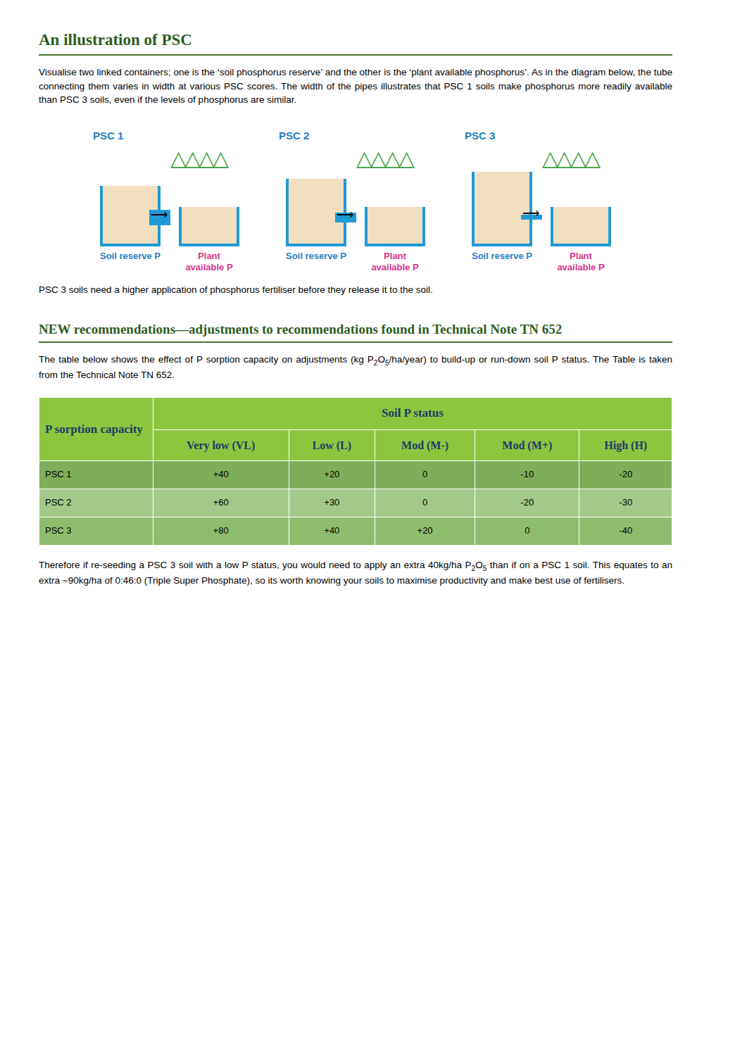An illustration of PSC
Visualise two linked containers; one is the ‘soil phosphorus reserve’ and the other is the ‘plant available phosphorus’. As in the diagram below, the tube connecting them varies in width at various PSC scores. The width of the pipes illustrates that PSC 1 soils make phosphorus more readily available than PSC 3 soils, even if the levels of phosphorus are similar.
PSC 1
△△△△
⟶
Soil reserve P
Plant available P
PSC 2
△△△△
⟶
Soil reserve P
Plant available P
PSC 3
△△△△
⟶
Soil reserve P
Plant available P
PSC 3 soils need a higher application of phosphorus fertiliser before they release it to the soil.
NEW recommendations—adjustments to recommendations found in Technical Note TN 652
The table below shows the effect of P sorption capacity on adjustments (kg P2O5/ha/year) to build-up or run-down soil P status. The Table is taken from the Technical Note TN 652.
| P sorption capacity | Soil P status |
| --- | --- |
| Very low (VL) | Low (L) | Mod (M-) | Mod (M+) | High (H) |
| PSC 1 | +40 | +20 | 0 | -10 | -20 |
| PSC 2 | +60 | +30 | 0 | -20 | -30 |
| PSC 3 | +80 | +40 | +20 | 0 | -40 |
Therefore if re-seeding a PSC 3 soil with a low P status, you would need to apply an extra 40kg/ha P2O5 than if on a PSC 1 soil. This equates to an extra ~90kg/ha of 0:46:0 (Triple Super Phosphate), so its worth knowing your soils to maximise productivity and make best use of fertilisers.